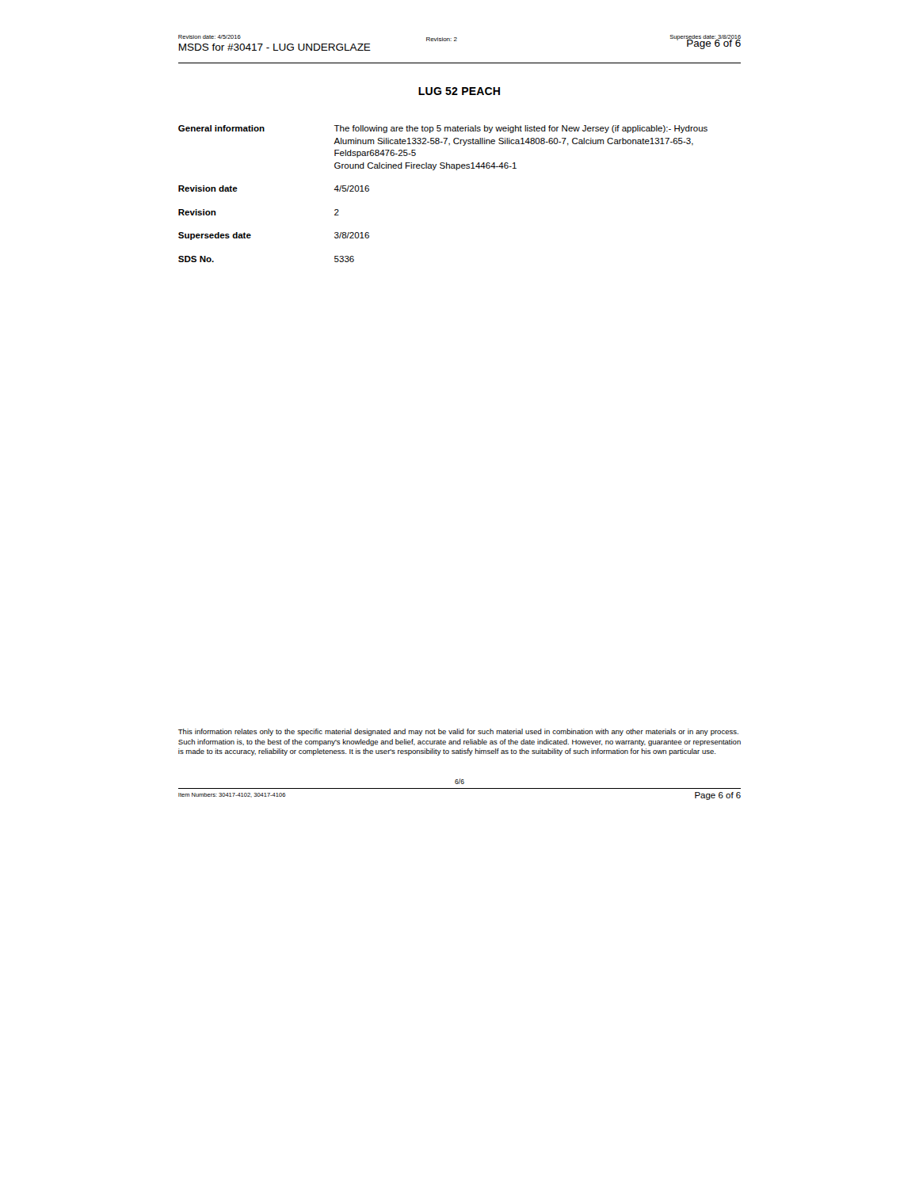Revision date: 4/5/2016
MSDS for #30417 - LUG UNDERGLAZE
Revision: 2
Supersedes date: 3/8/2016
Page 6 of 6
LUG 52 PEACH
| General information | The following are the top 5 materials by weight listed for New Jersey (if applicable):- Hydrous Aluminum Silicate1332-58-7, Crystalline Silica14808-60-7, Calcium Carbonate1317-65-3, Feldspar68476-25-5 Ground Calcined Fireclay Shapes14464-46-1 |
| Revision date | 4/5/2016 |
| Revision | 2 |
| Supersedes date | 3/8/2016 |
| SDS No. | 5336 |
This information relates only to the specific material designated and may not be valid for such material used in combination with any other materials or in any process. Such information is, to the best of the company's knowledge and belief, accurate and reliable as of the date indicated. However, no warranty, guarantee or representation is made to its accuracy, reliability or completeness. It is the user's responsibility to satisfy himself as to the suitability of such information for his own particular use.
6/6
Item Numbers: 30417-4102, 30417-4106
Page 6 of 6